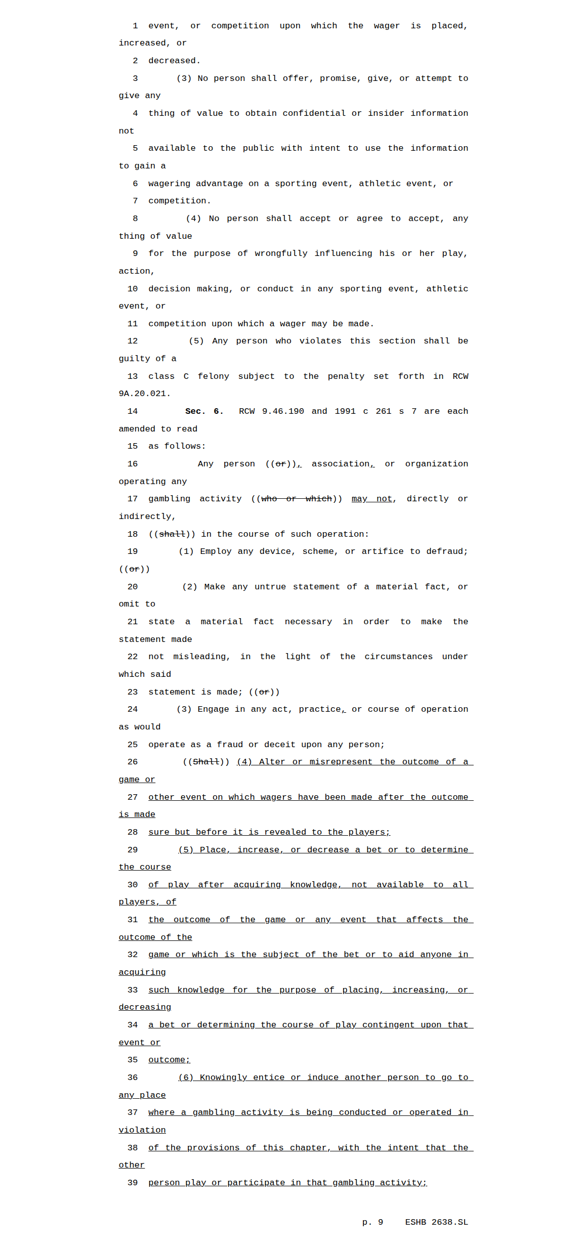1event, or competition upon which the wager is placed, increased, or
2decreased.
3 (3) No person shall offer, promise, give, or attempt to give any
4thing of value to obtain confidential or insider information not
5available to the public with intent to use the information to gain a
6wagering advantage on a sporting event, athletic event, or
7competition.
8 (4) No person shall accept or agree to accept, any thing of value
9for the purpose of wrongfully influencing his or her play, action,
10decision making, or conduct in any sporting event, athletic event, or
11competition upon which a wager may be made.
12 (5) Any person who violates this section shall be guilty of a
13class C felony subject to the penalty set forth in RCW 9A.20.021.
14 Sec. 6. RCW 9.46.190 and 1991 c 261 s 7 are each amended to read
15as follows:
16 Any person ((or)), association, or organization operating any
17gambling activity ((who or which)) may not, directly or indirectly,
18((shall)) in the course of such operation:
19 (1) Employ any device, scheme, or artifice to defraud; ((or))
20 (2) Make any untrue statement of a material fact, or omit to
21state a material fact necessary in order to make the statement made
22not misleading, in the light of the circumstances under which said
23statement is made; ((or))
24 (3) Engage in any act, practice, or course of operation as would
25operate as a fraud or deceit upon any person;
26 ((Shall)) (4) Alter or misrepresent the outcome of a game or
27 other event on which wagers have been made after the outcome is made
28 sure but before it is revealed to the players;
29 (5) Place, increase, or decrease a bet or to determine the course
30 of play after acquiring knowledge, not available to all players, of
31 the outcome of the game or any event that affects the outcome of the
32 game or which is the subject of the bet or to aid anyone in acquiring
33 such knowledge for the purpose of placing, increasing, or decreasing
34 a bet or determining the course of play contingent upon that event or
35 outcome;
36 (6) Knowingly entice or induce another person to go to any place
37 where a gambling activity is being conducted or operated in violation
38 of the provisions of this chapter, with the intent that the other
39 person play or participate in that gambling activity;
p. 9 ESHB 2638.SL